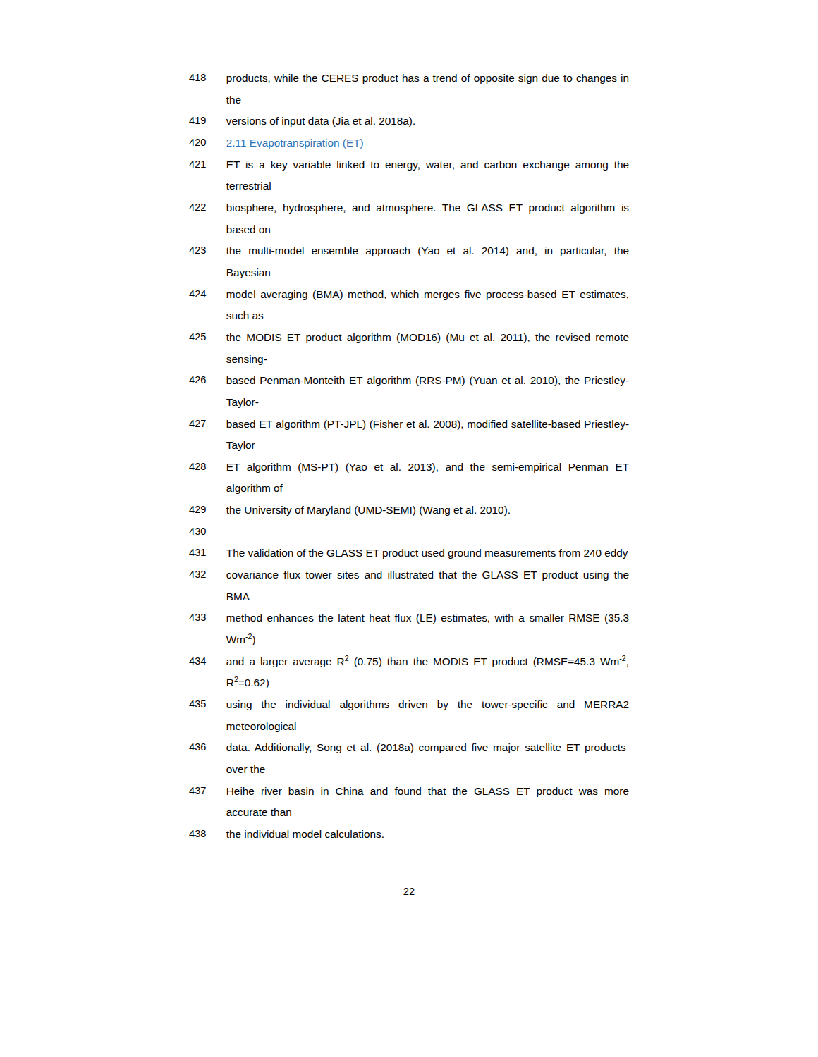| 418 | products, while the CERES product has a trend of opposite sign due to changes in the |
| 419 | versions of input data (Jia et al. 2018a). |
| 420 | 2.11 Evapotranspiration (ET) |
| 421 | ET is a key variable linked to energy, water, and carbon exchange among the terrestrial |
| 422 | biosphere, hydrosphere, and atmosphere. The GLASS ET product algorithm is based on |
| 423 | the multi-model ensemble approach (Yao et al. 2014) and, in particular, the Bayesian |
| 424 | model averaging (BMA) method, which merges five process-based ET estimates, such as |
| 425 | the MODIS ET product algorithm (MOD16) (Mu et al. 2011), the revised remote sensing- |
| 426 | based Penman-Monteith ET algorithm (RRS-PM) (Yuan et al. 2010), the Priestley-Taylor- |
| 427 | based ET algorithm (PT-JPL) (Fisher et al. 2008), modified satellite-based Priestley-Taylor |
| 428 | ET algorithm (MS-PT) (Yao et al. 2013), and the semi-empirical Penman ET algorithm of |
| 429 | the University of Maryland (UMD-SEMI) (Wang et al. 2010). |
| 430 | |
| 431 | The validation of the GLASS ET product used ground measurements from 240 eddy |
| 432 | covariance flux tower sites and illustrated that the GLASS ET product using the BMA |
| 433 | method enhances the latent heat flux (LE) estimates, with a smaller RMSE (35.3 Wm -2 ) |
| 434 | and a larger average R 2 (0.75) than the MODIS ET product (RMSE=45.3 Wm -2 , R 2 =0.62) |
| 435 | using the individual algorithms driven by the tower-specific and MERRA2 meteorological |
| 436 | data. Additionally, Song et al. (2018a) compared five major satellite ET products over the |
| 437 | Heihe river basin in China and found that the GLASS ET product was more accurate than |
| 438 | the individual model calculations. |
22